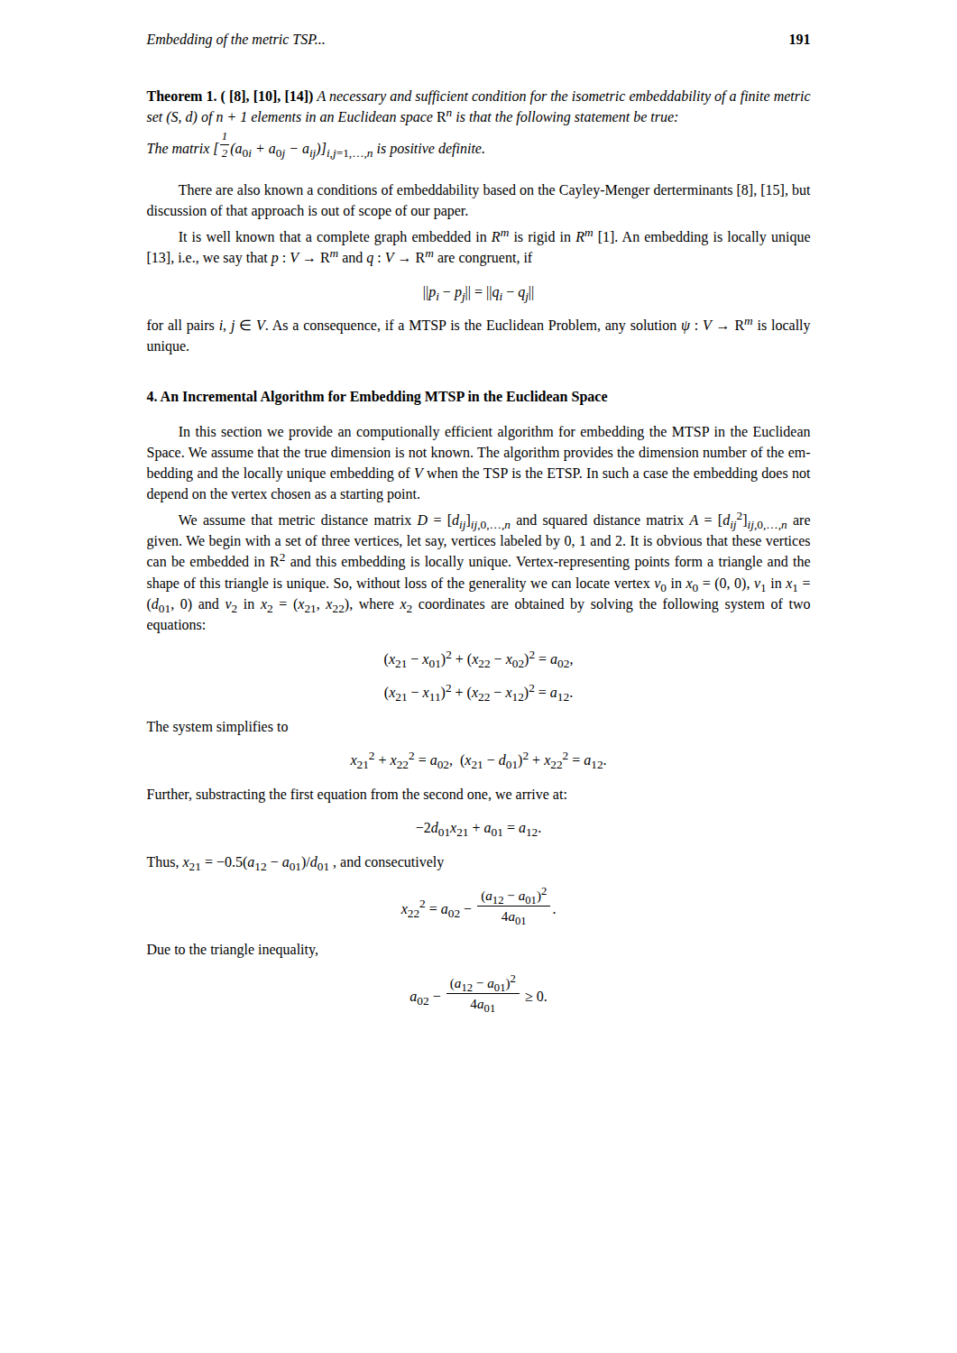Embedding of the metric TSP... 191
Theorem 1. ( [8], [10], [14]) A necessary and sufficient condition for the isometric embeddability of a finite metric set (S, d) of n + 1 elements in an Euclidean space Rn is that the following statement be true:
The matrix [12(a0i + a0j − aij)]i,j=1,…,n is positive definite.
There are also known a conditions of embeddability based on the Cayley-Menger derterminants [8], [15], but discussion of that approach is out of scope of our paper.
It is well known that a complete graph embedded in Rm is rigid in Rm [1]. An embedding is locally unique [13], i.e., we say that p : V → Rm and q : V → Rm are congruent, if
||pi − pj|| = ||qi − qj||
for all pairs i, j ∈ V. As a consequence, if a MTSP is the Euclidean Problem, any solution ψ : V → Rm is locally unique.
4. An Incremental Algorithm for Embedding MTSP in the Euclidean Space
In this section we provide an computionally efficient algorithm for embedding the MTSP in the Euclidean Space. We assume that the true dimension is not known. The algorithm provides the dimension number of the embedding and the locally unique embedding of V when the TSP is the ETSP. In such a case the embedding does not depend on the vertex chosen as a starting point.
We assume that metric distance matrix D = [dij]ij,0,…,n and squared distance matrix A = [dij2]ij,0,…,n are given. We begin with a set of three vertices, let say, vertices labeled by 0, 1 and 2. It is obvious that these vertices can be embedded in R2 and this embedding is locally unique. Vertex-representing points form a triangle and the shape of this triangle is unique. So, without loss of the generality we can locate vertex v0 in x0 = (0, 0), v1 in x1 = (d01, 0) and v2 in x2 = (x21, x22), where x2 coordinates are obtained by solving the following system of two equations:
(x21 − x01)2 + (x22 − x02)2 = a02,
(x21 − x11)2 + (x22 − x12)2 = a12.
The system simplifies to
x212 + x222 = a02, (x21 − d01)2 + x222 = a12.
Further, substracting the first equation from the second one, we arrive at:
−2d01x21 + a01 = a12.
Thus, x21 = −0.5(a12 − a01)/d01 , and consecutively
x222 = a02 − (a12 − a01)24a01.
Due to the triangle inequality,
a02 − (a12 − a01)24a01 ≥ 0.